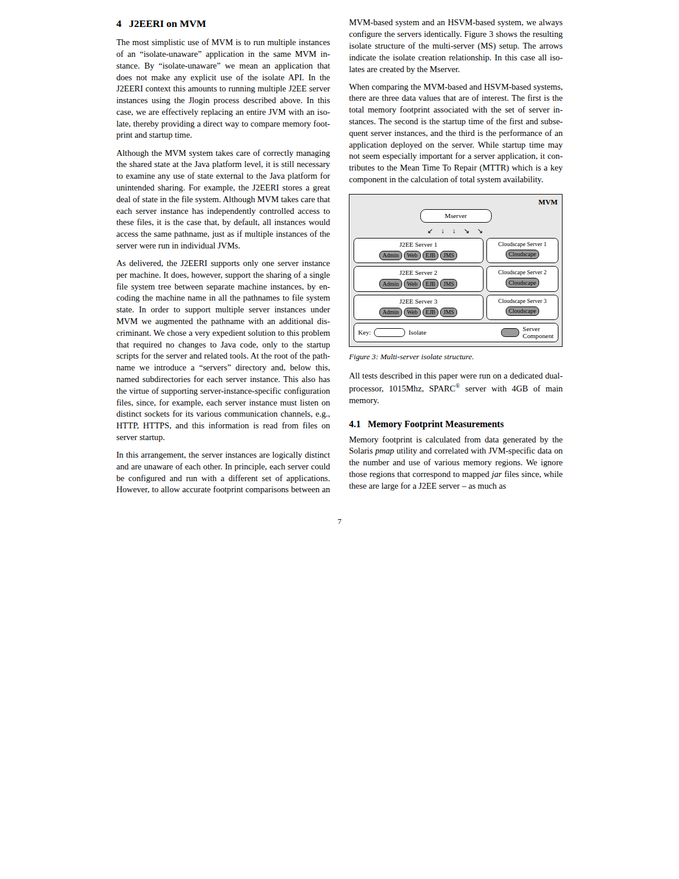4 J2EERI on MVM
The most simplistic use of MVM is to run multiple instances of an “isolate-unaware” application in the same MVM instance. By “isolate-unaware” we mean an application that does not make any explicit use of the isolate API. In the J2EERI context this amounts to running multiple J2EE server instances using the Jlogin process described above. In this case, we are effectively replacing an entire JVM with an isolate, thereby providing a direct way to compare memory footprint and startup time.
Although the MVM system takes care of correctly managing the shared state at the Java platform level, it is still necessary to examine any use of state external to the Java platform for unintended sharing. For example, the J2EERI stores a great deal of state in the file system. Although MVM takes care that each server instance has independently controlled access to these files, it is the case that, by default, all instances would access the same pathname, just as if multiple instances of the server were run in individual JVMs.
As delivered, the J2EERI supports only one server instance per machine. It does, however, support the sharing of a single file system tree between separate machine instances, by encoding the machine name in all the pathnames to file system state. In order to support multiple server instances under MVM we augmented the pathname with an additional discriminant. We chose a very expedient solution to this problem that required no changes to Java code, only to the startup scripts for the server and related tools. At the root of the pathname we introduce a “servers” directory and, below this, named subdirectories for each server instance. This also has the virtue of supporting server-instance-specific configuration files, since, for example, each server instance must listen on distinct sockets for its various communication channels, e.g., HTTP, HTTPS, and this information is read from files on server startup.
In this arrangement, the server instances are logically distinct and are unaware of each other. In principle, each server could be configured and run with a different set of applications. However, to allow accurate footprint comparisons between an MVM-based system and an HSVM-based system, we always configure the servers identically. Figure 3 shows the resulting isolate structure of the multi-server (MS) setup. The arrows indicate the isolate creation relationship. In this case all isolates are created by the Mserver.
When comparing the MVM-based and HSVM-based systems, there are three data values that are of interest. The first is the total memory footprint associated with the set of server instances. The second is the startup time of the first and subsequent server instances, and the third is the performance of an application deployed on the server. While startup time may not seem especially important for a server application, it contributes to the Mean Time To Repair (MTTR) which is a key component in the calculation of total system availability.
MVM
Mserver
↙ ↓ ↓ ↘ ↘
J2EE Server 1
Admin Web EJB JMS
Cloudscape Server 1
Cloudscape
J2EE Server 2
Admin Web EJB JMS
Cloudscape Server 2
Cloudscape
J2EE Server 3
Admin Web EJB JMS
Cloudscape Server 3
Cloudscape
Key: Isolate
Server
Component
Figure 3: Multi-server isolate structure.
All tests described in this paper were run on a dedicated dual-processor, 1015Mhz, SPARC® server with 4GB of main memory.
4.1 Memory Footprint Measurements
Memory footprint is calculated from data generated by the Solaris pmap utility and correlated with JVM-specific data on the number and use of various memory regions. We ignore those regions that correspond to mapped jar files since, while these are large for a J2EE server – as much as
7